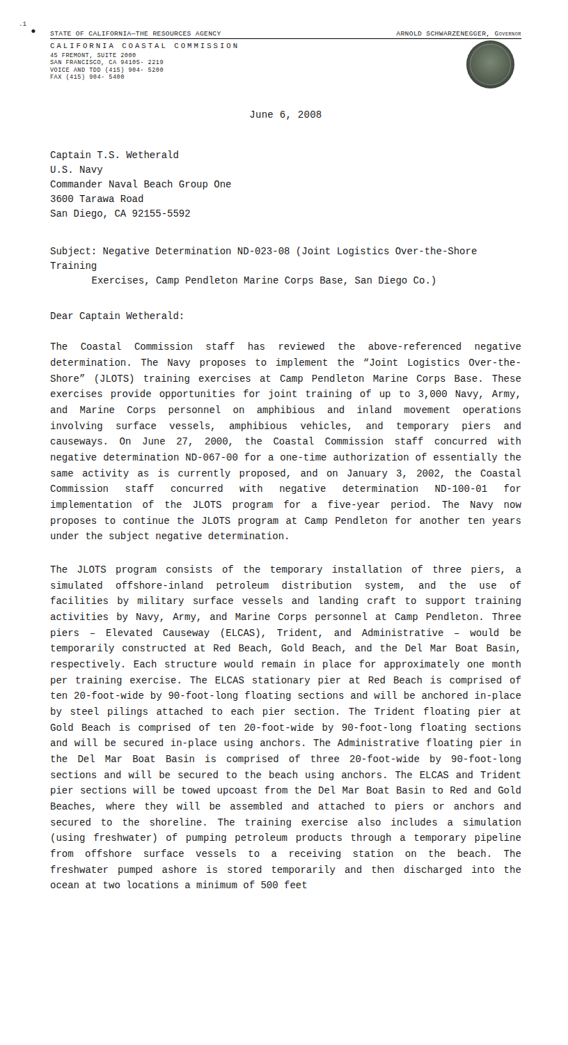.1
●
STATE OF CALIFORNIA—THE RESOURCES AGENCY
ARNOLD SCHWARZENEGGER, Governor
CALIFORNIA COASTAL COMMISSION
45 FREMONT, SUITE 2000
SAN FRANCISCO, CA 94105- 2219
VOICE AND TDD (415) 904- 5200
FAX (415) 904- 5400
June 6, 2008
Captain T.S. Wetherald
U.S. Navy
Commander Naval Beach Group One
3600 Tarawa Road
San Diego, CA 92155-5592
Subject: Negative Determination ND-023-08 (Joint Logistics Over-the-Shore Training Exercises, Camp Pendleton Marine Corps Base, San Diego Co.)
Dear Captain Wetherald:
The Coastal Commission staff has reviewed the above-referenced negative determination. The Navy proposes to implement the “Joint Logistics Over-the-Shore” (JLOTS) training exercises at Camp Pendleton Marine Corps Base. These exercises provide opportunities for joint training of up to 3,000 Navy, Army, and Marine Corps personnel on amphibious and inland movement operations involving surface vessels, amphibious vehicles, and temporary piers and causeways. On June 27, 2000, the Coastal Commission staff concurred with negative determination ND-067-00 for a one-time authorization of essentially the same activity as is currently proposed, and on January 3, 2002, the Coastal Commission staff concurred with negative determination ND-100-01 for implementation of the JLOTS program for a five-year period. The Navy now proposes to continue the JLOTS program at Camp Pendleton for another ten years under the subject negative determination.
The JLOTS program consists of the temporary installation of three piers, a simulated offshore-inland petroleum distribution system, and the use of facilities by military surface vessels and landing craft to support training activities by Navy, Army, and Marine Corps personnel at Camp Pendleton. Three piers – Elevated Causeway (ELCAS), Trident, and Administrative – would be temporarily constructed at Red Beach, Gold Beach, and the Del Mar Boat Basin, respectively. Each structure would remain in place for approximately one month per training exercise. The ELCAS stationary pier at Red Beach is comprised of ten 20-foot-wide by 90-foot-long floating sections and will be anchored in-place by steel pilings attached to each pier section. The Trident floating pier at Gold Beach is comprised of ten 20-foot-wide by 90-foot-long floating sections and will be secured in-place using anchors. The Administrative floating pier in the Del Mar Boat Basin is comprised of three 20-foot-wide by 90-foot-long sections and will be secured to the beach using anchors. The ELCAS and Trident pier sections will be towed upcoast from the Del Mar Boat Basin to Red and Gold Beaches, where they will be assembled and attached to piers or anchors and secured to the shoreline. The training exercise also includes a simulation (using freshwater) of pumping petroleum products through a temporary pipeline from offshore surface vessels to a receiving station on the beach. The freshwater pumped ashore is stored temporarily and then discharged into the ocean at two locations a minimum of 500 feet